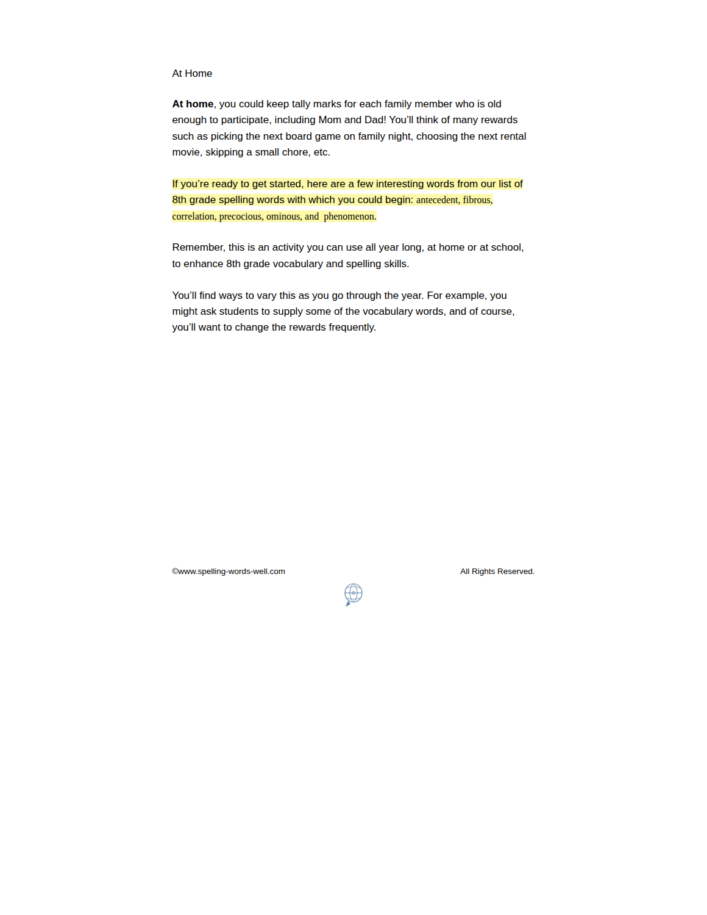At Home
At home, you could keep tally marks for each family member who is old enough to participate, including Mom and Dad! You’ll think of many rewards such as picking the next board game on family night, choosing the next rental movie, skipping a small chore, etc.
If you’re ready to get started, here are a few interesting words from our list of 8th grade spelling words with which you could begin: antecedent, fibrous, correlation, precocious, ominous, and phenomenon.
Remember, this is an activity you can use all year long, at home or at school, to enhance 8th grade vocabulary and spelling skills.
You’ll find ways to vary this as you go through the year. For example, you might ask students to supply some of the vocabulary words, and of course, you’ll want to change the rewards frequently.
©www.spelling-words-well.com All Rights Reserved.